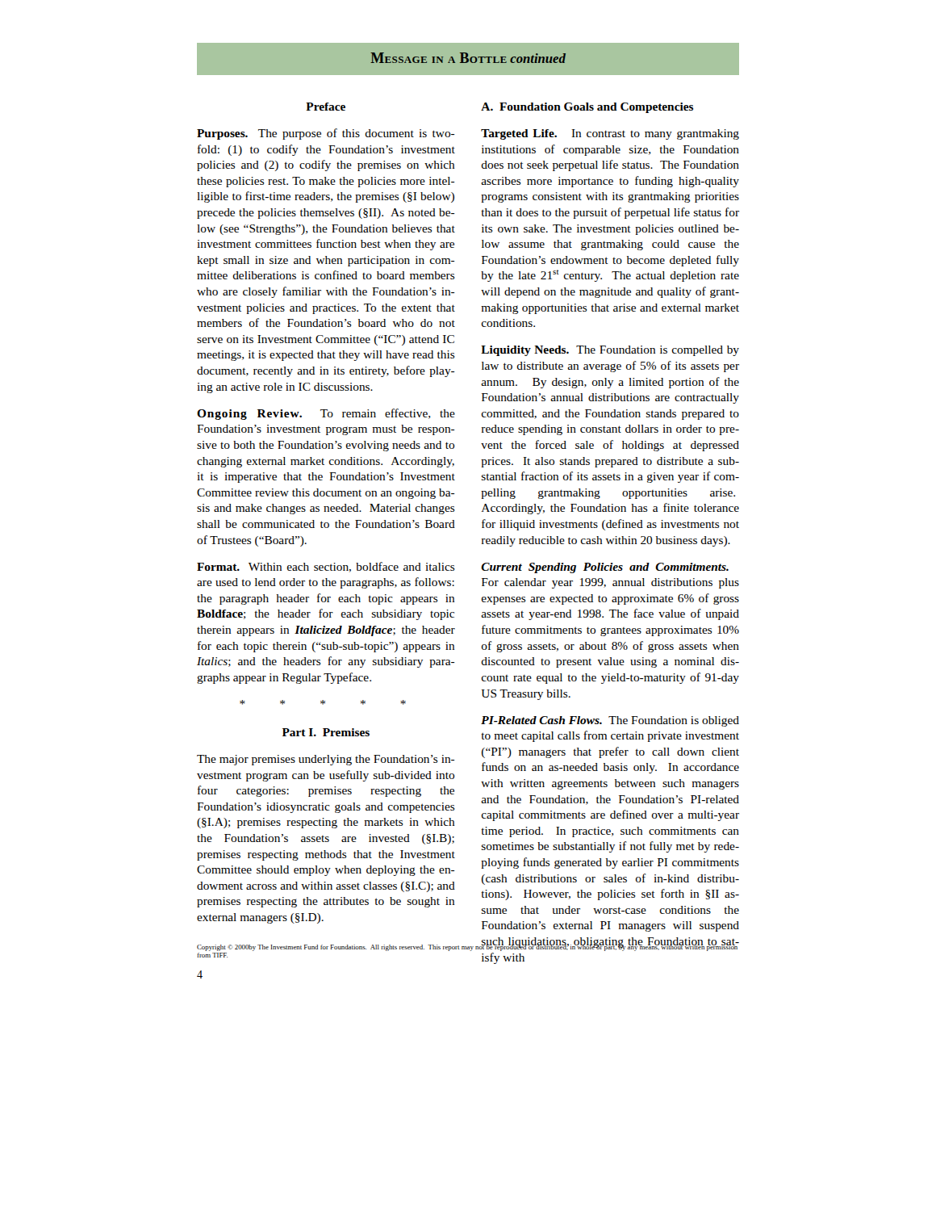Message in a Bottle continued
Preface
Purposes. The purpose of this document is two-fold: (1) to codify the Foundation’s investment policies and (2) to codify the premises on which these policies rest. To make the policies more intelligible to first-time readers, the premises (§I below) precede the policies themselves (§II). As noted below (see “Strengths”), the Foundation believes that investment committees function best when they are kept small in size and when participation in committee deliberations is confined to board members who are closely familiar with the Foundation’s investment policies and practices. To the extent that members of the Foundation’s board who do not serve on its Investment Committee (“IC”) attend IC meetings, it is expected that they will have read this document, recently and in its entirety, before playing an active role in IC discussions.
Ongoing Review. To remain effective, the Foundation’s investment program must be responsive to both the Foundation’s evolving needs and to changing external market conditions. Accordingly, it is imperative that the Foundation’s Investment Committee review this document on an ongoing basis and make changes as needed. Material changes shall be communicated to the Foundation’s Board of Trustees (“Board”).
Format. Within each section, boldface and italics are used to lend order to the paragraphs, as follows: the paragraph header for each topic appears in Boldface; the header for each subsidiary topic therein appears in Italicized Boldface; the header for each topic therein (“sub-sub-topic”) appears in Italics; and the headers for any subsidiary paragraphs appear in Regular Typeface.
* * * * *
Part I. Premises
The major premises underlying the Foundation’s investment program can be usefully sub-divided into four categories: premises respecting the Foundation’s idiosyncratic goals and competencies (§I.A); premises respecting the markets in which the Foundation’s assets are invested (§I.B); premises respecting methods that the Investment Committee should employ when deploying the endowment across and within asset classes (§I.C); and premises respecting the attributes to be sought in external managers (§I.D).
A. Foundation Goals and Competencies
Targeted Life. In contrast to many grantmaking institutions of comparable size, the Foundation does not seek perpetual life status. The Foundation ascribes more importance to funding high-quality programs consistent with its grantmaking priorities than it does to the pursuit of perpetual life status for its own sake. The investment policies outlined below assume that grantmaking could cause the Foundation’s endowment to become depleted fully by the late 21st century. The actual depletion rate will depend on the magnitude and quality of grantmaking opportunities that arise and external market conditions.
Liquidity Needs. The Foundation is compelled by law to distribute an average of 5% of its assets per annum. By design, only a limited portion of the Foundation’s annual distributions are contractually committed, and the Foundation stands prepared to reduce spending in constant dollars in order to prevent the forced sale of holdings at depressed prices. It also stands prepared to distribute a substantial fraction of its assets in a given year if compelling grantmaking opportunities arise. Accordingly, the Foundation has a finite tolerance for illiquid investments (defined as investments not readily reducible to cash within 20 business days).
Current Spending Policies and Commitments. For calendar year 1999, annual distributions plus expenses are expected to approximate 6% of gross assets at year-end 1998. The face value of unpaid future commitments to grantees approximates 10% of gross assets, or about 8% of gross assets when discounted to present value using a nominal discount rate equal to the yield-to-maturity of 91-day US Treasury bills.
PI-Related Cash Flows. The Foundation is obliged to meet capital calls from certain private investment (“PI”) managers that prefer to call down client funds on an as-needed basis only. In accordance with written agreements between such managers and the Foundation, the Foundation’s PI-related capital commitments are defined over a multi-year time period. In practice, such commitments can sometimes be substantially if not fully met by redeploying funds generated by earlier PI commitments (cash distributions or sales of in-kind distributions). However, the policies set forth in §II assume that under worst-case conditions the Foundation’s external PI managers will suspend such liquidations, obligating the Foundation to satisfy with
Copyright © 2000by The Investment Fund for Foundations. All rights reserved. This report may not be reproduced or distributed, in whole or part, by any means, without written permission from TIFF.
4